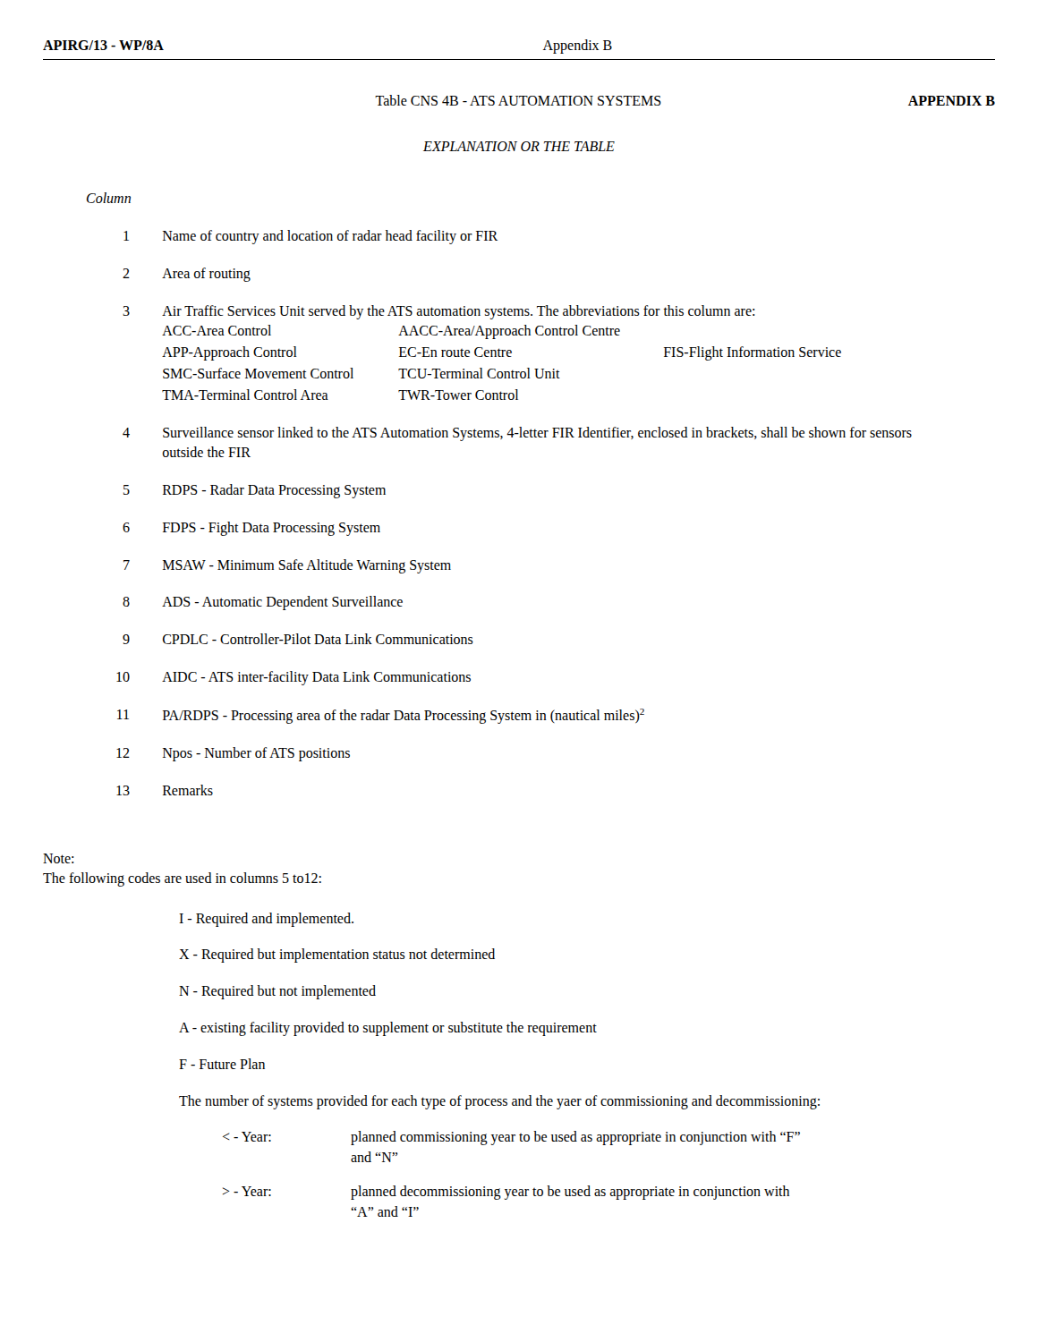APIRG/13 - WP/8A Appendix B
Table CNS 4B - ATS AUTOMATION SYSTEMS APPENDIX B
EXPLANATION OR THE TABLE
Column
| 1 | Name of country and location of radar head facility or FIR |
| 2 | Area of routing |
| 3 | Air Traffic Services Unit served by the ATS automation systems. The abbreviations for this column are: ACC-Area Control AACC-Area/Approach Control Centre APP-Approach Control EC-En route Centre FIS-Flight Information Service SMC-Surface Movement Control TCU-Terminal Control Unit TMA-Terminal Control Area TWR-Tower Control |
| 4 | Surveillance sensor linked to the ATS Automation Systems, 4-letter FIR Identifier, enclosed in brackets, shall be shown for sensors outside the FIR |
| 5 | RDPS - Radar Data Processing System |
| 6 | FDPS - Fight Data Processing System |
| 7 | MSAW - Minimum Safe Altitude Warning System |
| 8 | ADS - Automatic Dependent Surveillance |
| 9 | CPDLC - Controller-Pilot Data Link Communications |
| 10 | AIDC - ATS inter-facility Data Link Communications |
| 11 | PA/RDPS - Processing area of the radar Data Processing System in (nautical miles) 2 |
| 12 | Npos - Number of ATS positions |
| 13 | Remarks |
Note:
The following codes are used in columns 5 to12:
I - Required and implemented.
X - Required but implementation status not determined
N - Required but not implemented
A - existing facility provided to supplement or substitute the requirement
F - Future Plan
The number of systems provided for each type of process and the yaer of commissioning and decommissioning:
< - Year: planned commissioning year to be used as appropriate in conjunction with “F” and “N”
> - Year: planned decommissioning year to be used as appropriate in conjunction with “A” and “I”